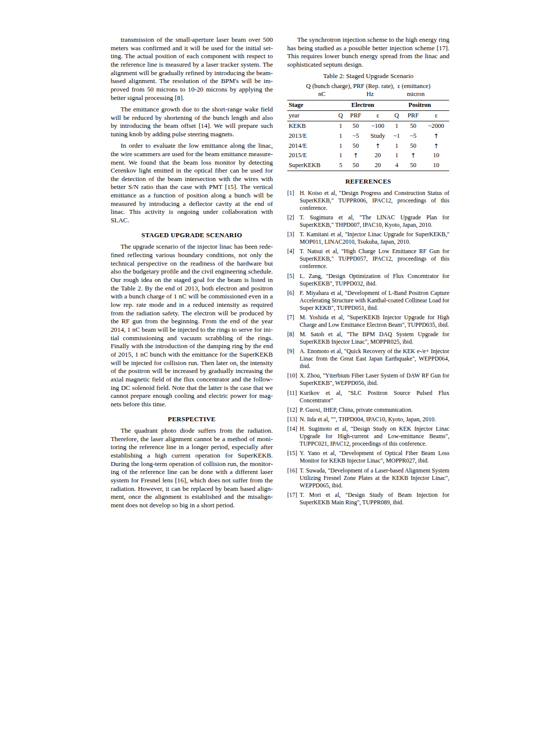transmission of the small-aperture laser beam over 500 meters was confirmed and it will be used for the initial setting. The actual position of each component with respect to the reference line is measured by a laser tracker system. The alignment will be gradually refined by introducing the beam-based alignment. The resolution of the BPM's will be improved from 50 microns to 10-20 microns by applying the better signal processing [8].
The emittance growth due to the short-range wake field will be reduced by shortening of the bunch length and also by introducing the beam offset [14]. We will prepare such tuning knob by adding pulse steering magnets.
In order to evaluate the low emittance along the linac, the wire scammers are used for the beam emittance measurement. We found that the beam loss monitor by detecting Cerenkov light emitted in the optical fiber can be used for the detection of the beam intersection with the wires with better S/N ratio than the case with PMT [15]. The vertical emittance as a function of position along a bunch will be measured by introducing a deflector cavity at the end of linac. This activity is ongoing under collaboration with SLAC.
Staged Upgrade Scenario
The upgrade scenario of the injector linac has been redefined reflecting various boundary conditions, not only the technical perspective on the readiness of the hardware but also the budgetary profile and the civil engineering schedule. Our rough idea on the staged goal for the beam is listed in the Table 2. By the end of 2013, both electron and positron with a bunch charge of 1 nC will be commissioned even in a low rep. rate mode and in a reduced intensity as required from the radiation safety. The electron will be produced by the RF gun from the beginning. From the end of the year 2014, 1 nC beam will be injected to the rings to serve for initial commissioning and vacuum scrabbling of the rings. Finally with the introduction of the damping ring by the end of 2015, 1 nC bunch with the emittance for the SuperKEKB will be injected for collision run. Then later on, the intensity of the positron will be increased by gradually increasing the axial magnetic field of the flux concentrator and the following DC solenoid field. Note that the latter is the case that we cannot prepare enough cooling and electric power for magnets before this time.
Perspective
The quadrant photo diode suffers from the radiation. Therefore, the laser alignment cannot be a method of monitoring the reference line in a longer period, especially after establishing a high current operation for SuperKEKB. During the long-term operation of collision run, the monitoring of the reference line can be done with a different laser system for Fresnel lens [16], which does not suffer from the radiation. However, it can be replaced by beam based alignment, once the alignment is established and the misalignment does not develop so big in a short period.
The synchrotron injection scheme to the high energy ring has being studied as a possible better injection scheme [17]. This requires lower bunch energy spread from the linac and sophisticated septum design.
Table 2: Staged Upgrade Scenario
Q (bunch charge), PRF (Rep. rate), ε (emittance)
nC Hz micron
| Stage | Electron | Positron |
| --- | --- | --- |
| year | Q | PRF | ε | Q | PRF | ε |
| KEKB | 1 | 50 | ~100 | 1 | 50 | ~2000 |
| 2013/E | 1 | ~5 | Study | ~1 | ~5 | ↑ |
| 2014/E | 1 | 50 | ↑ | 1 | 50 | ↑ |
| 2015/E | 1 | ↑ | 20 | 1 | ↑ | 10 |
| SuperKEKB | 5 | 50 | 20 | 4 | 50 | 10 |
References
[1] H. Koiso et al, "Design Progress and Construction Status of SuperKEKB," TUPPR006, IPAC12, proceedings of this conference.
[2] T. Sugimura et al, "The LINAC Upgrade Plan for SuperKEKB," THPD007, IPAC10, Kyoto, Japan, 2010.
[3] T. Kamitani et al, "Injector Linac Upgrade for SuperKEKB," MOP011, LINAC2010, Tsukuba, Japan, 2010.
[4] T. Natsui et al, "High Charge Low Emittance RF Gun for SuperKEKB," TUPPD057, IPAC12, proceedings of this conference.
[5] L. Zang, "Design Optimization of Flux Concentrator for SuperKEKB", TUPPD032, ibid.
[6] F. Miyahara et al, "Development of L-Band Positron Capture Accelerating Structure with Kanthal-coated Collinear Load for Super KEKB", TUPPD051, ibid.
[7] M. Yoshida et al, "SuperKEKB Injector Upgrade for High Charge and Low Emittance Electron Beam", TUPPD035, ibid.
[8] M. Satoh et al, "The BPM DAQ System Upgrade for SuperKEKB Injector Linac", MOPPR025, ibid.
[9] A. Enomoto et al, "Quick Recovery of the KEK e-/e+ Injector Linac from the Great East Japan Earthquake", WEPPD064, ibid.
[10] X. Zhou, "Ytterbium Fiber Laser System of DAW RF Gun for SuperKEKB", WEPPD056, ibid.
[11] Kurikov et al, "SLC Positron Source Pulsed Flux Concentrator"
[12] P. Guoxi, IHEP, China, private communication.
[13] N. Iida et al, "", THPD004, IPAC10, Kyoto, Japan, 2010.
[14] H. Sugimoto et al, "Design Study on KEK Injector Linac Upgrade for High-current and Low-emittance Beams", TUPPC021, IPAC12, proceedings of this conference.
[15] Y. Yano et al, "Development of Optical Fiber Beam Loss Monitor for KEKB Injector Linac", MOPPR027, ibid.
[16] T. Suwada, "Development of a Laser-based Alignment System Utilizing Fresnel Zone Plates at the KEKB Injector Linac", WEPPD065, ibid.
[17] T. Mori et al, "Design Study of Beam Injection for SuperKEKB Main Ring", TUPPR089, ibid.